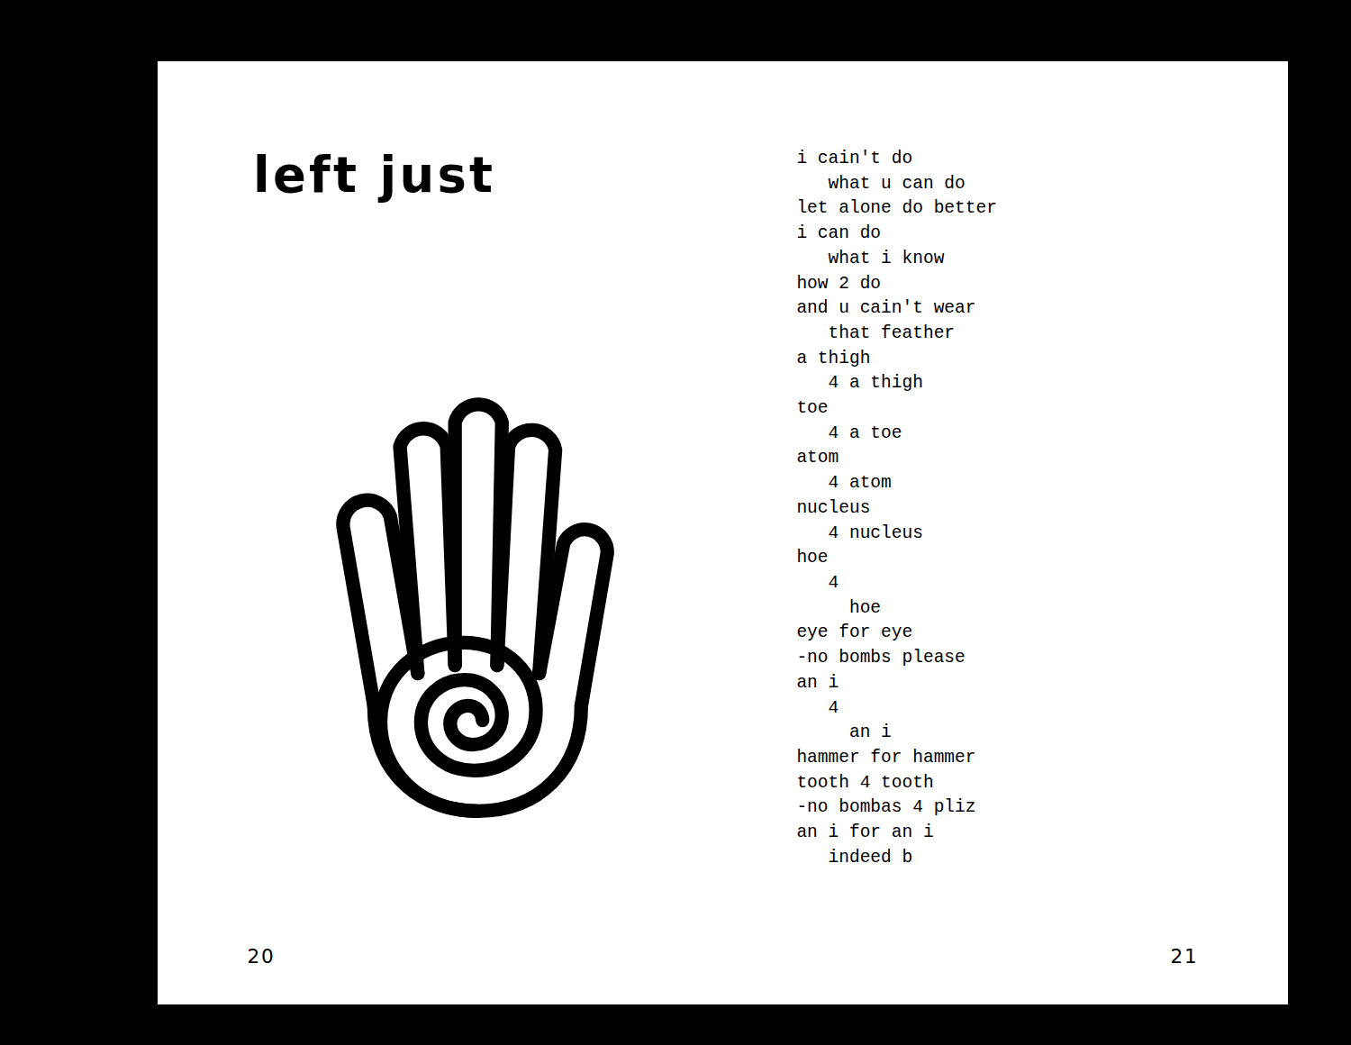left just
Hand with spiral in palm
20
i cain't do
   what u can do
let alone do better
i can do
   what i know
how 2 do
and u cain't wear
   that feather
a thigh
   4 a thigh
toe
   4 a toe
atom
   4 atom
nucleus
   4 nucleus
hoe
   4
     hoe
eye for eye
-no bombs please
an i
   4
     an i
hammer for hammer
tooth 4 tooth
-no bombas 4 pliz
an i for an i
   indeed b
21